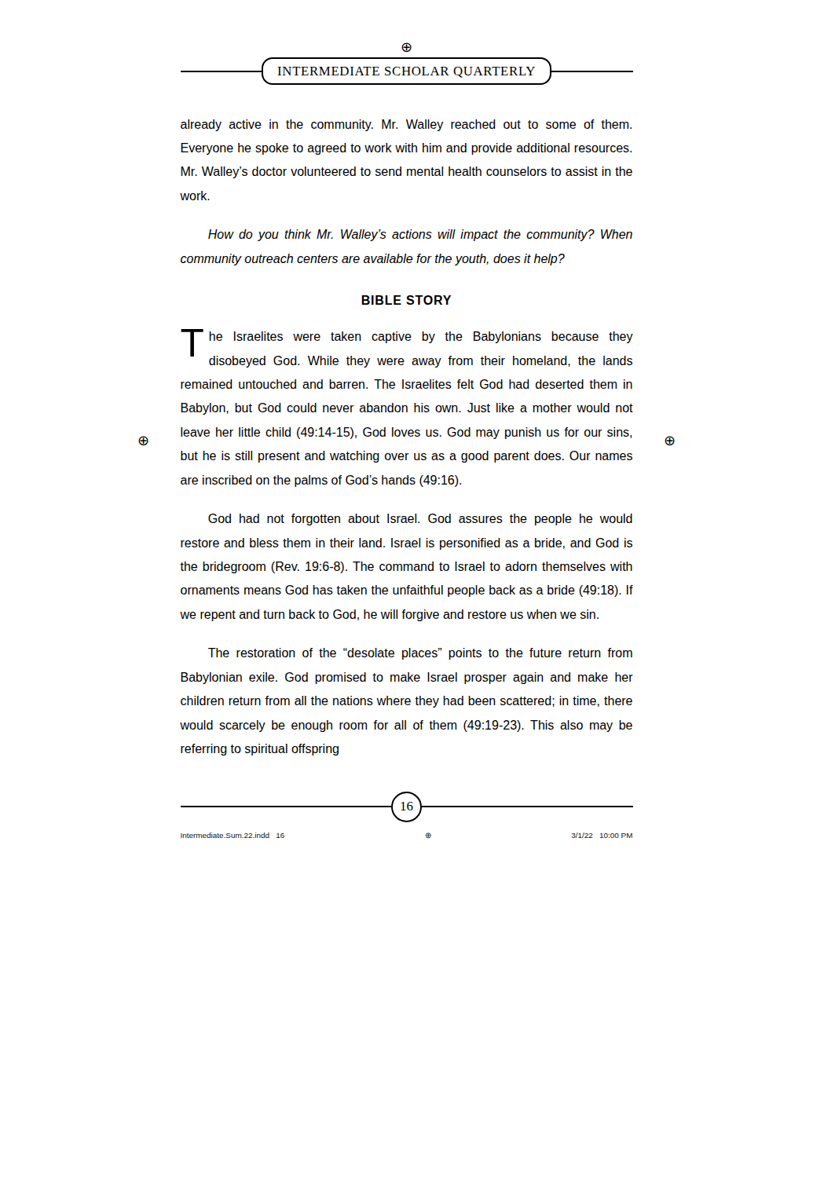⊕
Intermediate Scholar Quarterly
⊕
⊕
already active in the community. Mr. Walley reached out to some of them. Everyone he spoke to agreed to work with him and provide additional resources. Mr. Walley’s doctor volunteered to send mental health counselors to assist in the work.
How do you think Mr. Walley’s actions will impact the community? When community outreach centers are available for the youth, does it help?
BIBLE STORY
The Israelites were taken captive by the Babylonians because they disobeyed God. While they were away from their homeland, the lands remained untouched and barren. The Israelites felt God had deserted them in Babylon, but God could never abandon his own. Just like a mother would not leave her little child (49:14-15), God loves us. God may punish us for our sins, but he is still present and watching over us as a good parent does. Our names are inscribed on the palms of God’s hands (49:16).
God had not forgotten about Israel. God assures the people he would restore and bless them in their land. Israel is personified as a bride, and God is the bridegroom (Rev. 19:6-8). The command to Israel to adorn themselves with ornaments means God has taken the unfaithful people back as a bride (49:18). If we repent and turn back to God, he will forgive and restore us when we sin.
The restoration of the “desolate places” points to the future return from Babylonian exile. God promised to make Israel prosper again and make her children return from all the nations where they had been scattered; in time, there would scarcely be enough room for all of them (49:19-23). This also may be referring to spiritual offspring
16
Intermediate.Sum.22.indd 16 ⊕ 3/1/22 10:00 PM